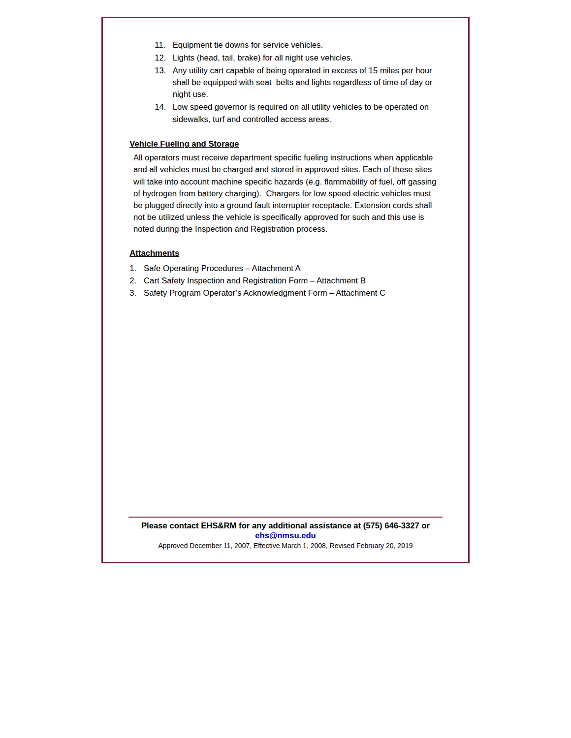11. Equipment tie downs for service vehicles.
12. Lights (head, tail, brake) for all night use vehicles.
13. Any utility cart capable of being operated in excess of 15 miles per hour shall be equipped with seat belts and lights regardless of time of day or night use.
14. Low speed governor is required on all utility vehicles to be operated on sidewalks, turf and controlled access areas.
Vehicle Fueling and Storage
All operators must receive department specific fueling instructions when applicable and all vehicles must be charged and stored in approved sites. Each of these sites will take into account machine specific hazards (e.g. flammability of fuel, off gassing of hydrogen from battery charging). Chargers for low speed electric vehicles must be plugged directly into a ground fault interrupter receptacle. Extension cords shall not be utilized unless the vehicle is specifically approved for such and this use is noted during the Inspection and Registration process.
Attachments
1. Safe Operating Procedures – Attachment A
2. Cart Safety Inspection and Registration Form – Attachment B
3. Safety Program Operator’s Acknowledgment Form – Attachment C
Please contact EHS&RM for any additional assistance at (575) 646-3327 or ehs@nmsu.edu
Approved December 11, 2007, Effective March 1, 2008, Revised February 20, 2019